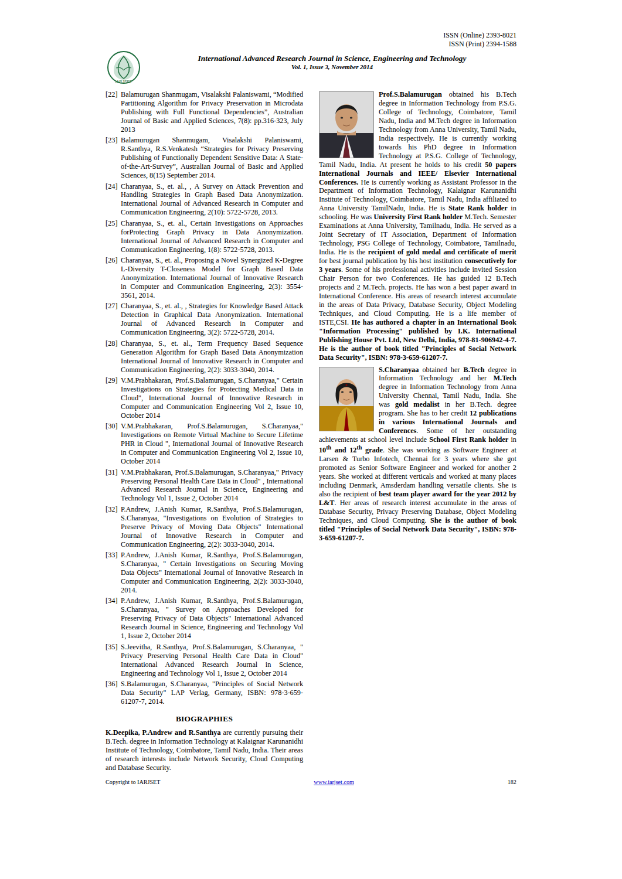ISSN (Online) 2393-8021
ISSN (Print) 2394-1588
IARJSET
International Advanced Research Journal in Science, Engineering and Technology
Vol. 1, Issue 3, November 2014
[22] Balamurugan Shanmugam, Visalakshi Palaniswami, “Modified Partitioning Algorithm for Privacy Preservation in Microdata Publishing with Full Functional Dependencies”, Australian Journal of Basic and Applied Sciences, 7(8): pp.316-323, July 2013
[23] Balamurugan Shanmugam, Visalakshi Palaniswami, R.Santhya, R.S.Venkatesh “Strategies for Privacy Preserving Publishing of Functionally Dependent Sensitive Data: A State-of-the-Art-Survey”, Australian Journal of Basic and Applied Sciences, 8(15) September 2014.
[24] Charanyaa, S., et. al., , A Survey on Attack Prevention and Handling Strategies in Graph Based Data Anonymization. International Journal of Advanced Research in Computer and Communication Engineering, 2(10): 5722-5728, 2013.
[25] Charanyaa, S., et. al., Certain Investigations on Approaches forProtecting Graph Privacy in Data Anonymization. International Journal of Advanced Research in Computer and Communication Engineering, 1(8): 5722-5728, 2013.
[26] Charanyaa, S., et. al., Proposing a Novel Synergized K-Degree L-Diversity T-Closeness Model for Graph Based Data Anonymization. International Journal of Innovative Research in Computer and Communication Engineering, 2(3): 3554-3561, 2014.
[27] Charanyaa, S., et. al., , Strategies for Knowledge Based Attack Detection in Graphical Data Anonymization. International Journal of Advanced Research in Computer and Communication Engineering, 3(2): 5722-5728, 2014.
[28] Charanyaa, S., et. al., Term Frequency Based Sequence Generation Algorithm for Graph Based Data Anonymization International Journal of Innovative Research in Computer and Communication Engineering, 2(2): 3033-3040, 2014.
[29] V.M.Prabhakaran, Prof.S.Balamurugan, S.Charanyaa," Certain Investigations on Strategies for Protecting Medical Data in Cloud", International Journal of Innovative Research in Computer and Communication Engineering Vol 2, Issue 10, October 2014
[30] V.M.Prabhakaran, Prof.S.Balamurugan, S.Charanyaa," Investigations on Remote Virtual Machine to Secure Lifetime PHR in Cloud ", International Journal of Innovative Research in Computer and Communication Engineering Vol 2, Issue 10, October 2014
[31] V.M.Prabhakaran, Prof.S.Balamurugan, S.Charanyaa," Privacy Preserving Personal Health Care Data in Cloud" , International Advanced Research Journal in Science, Engineering and Technology Vol 1, Issue 2, October 2014
[32] P.Andrew, J.Anish Kumar, R.Santhya, Prof.S.Balamurugan, S.Charanyaa, "Investigations on Evolution of Strategies to Preserve Privacy of Moving Data Objects" International Journal of Innovative Research in Computer and Communication Engineering, 2(2): 3033-3040, 2014.
[33] P.Andrew, J.Anish Kumar, R.Santhya, Prof.S.Balamurugan, S.Charanyaa, " Certain Investigations on Securing Moving Data Objects" International Journal of Innovative Research in Computer and Communication Engineering, 2(2): 3033-3040, 2014.
[34] P.Andrew, J.Anish Kumar, R.Santhya, Prof.S.Balamurugan, S.Charanyaa, " Survey on Approaches Developed for Preserving Privacy of Data Objects" International Advanced Research Journal in Science, Engineering and Technology Vol 1, Issue 2, October 2014
[35] S.Jeevitha, R.Santhya, Prof.S.Balamurugan, S.Charanyaa, " Privacy Preserving Personal Health Care Data in Cloud" International Advanced Research Journal in Science, Engineering and Technology Vol 1, Issue 2, October 2014
[36] S.Balamurugan, S.Charanyaa, "Principles of Social Network Data Security" LAP Verlag, Germany, ISBN: 978-3-659-61207-7, 2014.
BIOGRAPHIES
K.Deepika, P.Andrew and R.Santhya are currently pursuing their B.Tech. degree in Information Technology at Kalaignar Karunanidhi Institute of Technology, Coimbatore, Tamil Nadu, India. Their areas of research interests include Network Security, Cloud Computing and Database Security.
Prof.S.Balamurugan obtained his B.Tech degree in Information Technology from P.S.G. College of Technology, Coimbatore, Tamil Nadu, India and M.Tech degree in Information Technology from Anna University, Tamil Nadu, India respectively. He is currently working towards his PhD degree in Information Technology at P.S.G. College of Technology, Tamil Nadu, India. At present he holds to his credit 50 papers International Journals and IEEE/ Elsevier International Conferences. He is currently working as Assistant Professor in the Department of Information Technology, Kalaignar Karunanidhi Institute of Technology, Coimbatore, Tamil Nadu, India affiliated to Anna University TamilNadu, India. He is State Rank holder in schooling. He was University First Rank holder M.Tech. Semester Examinations at Anna University, Tamilnadu, India. He served as a Joint Secretary of IT Association, Department of Information Technology, PSG College of Technology, Coimbatore, Tamilnadu, India. He is the recipient of gold medal and certificate of merit for best journal publication by his host institution consecutively for 3 years. Some of his professional activities include invited Session Chair Person for two Conferences. He has guided 12 B.Tech projects and 2 M.Tech. projects. He has won a best paper award in International Conference. His areas of research interest accumulate in the areas of Data Privacy, Database Security, Object Modeling Techniques, and Cloud Computing. He is a life member of ISTE,CSI. He has authored a chapter in an International Book "Information Processing" published by I.K. International Publishing House Pvt. Ltd, New Delhi, India, 978-81-906942-4-7. He is the author of book titled "Principles of Social Network Data Security", ISBN: 978-3-659-61207-7.
S.Charanyaa obtained her B.Tech degree in Information Technology and her M.Tech degree in Information Technology from Anna University Chennai, Tamil Nadu, India. She was gold medalist in her B.Tech. degree program. She has to her credit 12 publications in various International Journals and Conferences. Some of her outstanding achievements at school level include School First Rank holder in 10th and 12th grade. She was working as Software Engineer at Larsen & Turbo Infotech, Chennai for 3 years where she got promoted as Senior Software Engineer and worked for another 2 years. She worked at different verticals and worked at many places including Denmark, Amsderdam handling versatile clients. She is also the recipient of best team player award for the year 2012 by L&T. Her areas of research interest accumulate in the areas of Database Security, Privacy Preserving Database, Object Modeling Techniques, and Cloud Computing. She is the author of book titled "Principles of Social Network Data Security", ISBN: 978-3-659-61207-7.
Copyright to IARJSET www.iarjset.com 182